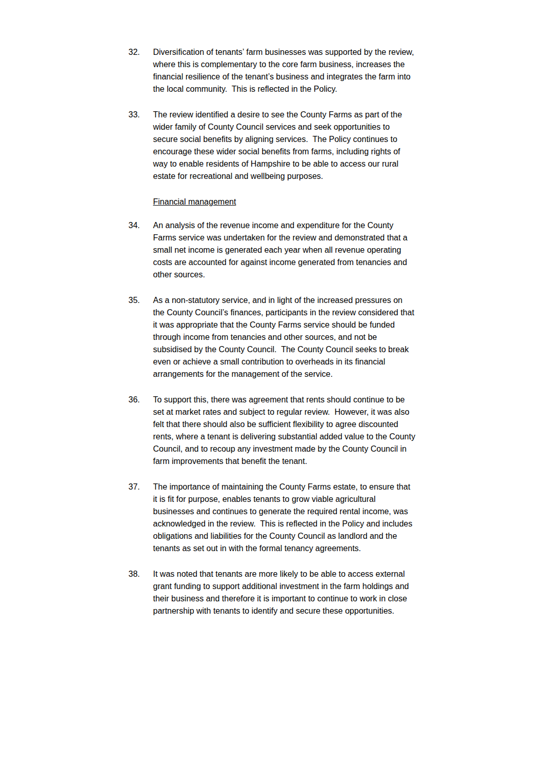32. Diversification of tenants’ farm businesses was supported by the review, where this is complementary to the core farm business, increases the financial resilience of the tenant’s business and integrates the farm into the local community. This is reflected in the Policy.
33. The review identified a desire to see the County Farms as part of the wider family of County Council services and seek opportunities to secure social benefits by aligning services. The Policy continues to encourage these wider social benefits from farms, including rights of way to enable residents of Hampshire to be able to access our rural estate for recreational and wellbeing purposes.
Financial management
34. An analysis of the revenue income and expenditure for the County Farms service was undertaken for the review and demonstrated that a small net income is generated each year when all revenue operating costs are accounted for against income generated from tenancies and other sources.
35. As a non-statutory service, and in light of the increased pressures on the County Council’s finances, participants in the review considered that it was appropriate that the County Farms service should be funded through income from tenancies and other sources, and not be subsidised by the County Council. The County Council seeks to break even or achieve a small contribution to overheads in its financial arrangements for the management of the service.
36. To support this, there was agreement that rents should continue to be set at market rates and subject to regular review. However, it was also felt that there should also be sufficient flexibility to agree discounted rents, where a tenant is delivering substantial added value to the County Council, and to recoup any investment made by the County Council in farm improvements that benefit the tenant.
37. The importance of maintaining the County Farms estate, to ensure that it is fit for purpose, enables tenants to grow viable agricultural businesses and continues to generate the required rental income, was acknowledged in the review. This is reflected in the Policy and includes obligations and liabilities for the County Council as landlord and the tenants as set out in with the formal tenancy agreements.
38. It was noted that tenants are more likely to be able to access external grant funding to support additional investment in the farm holdings and their business and therefore it is important to continue to work in close partnership with tenants to identify and secure these opportunities.